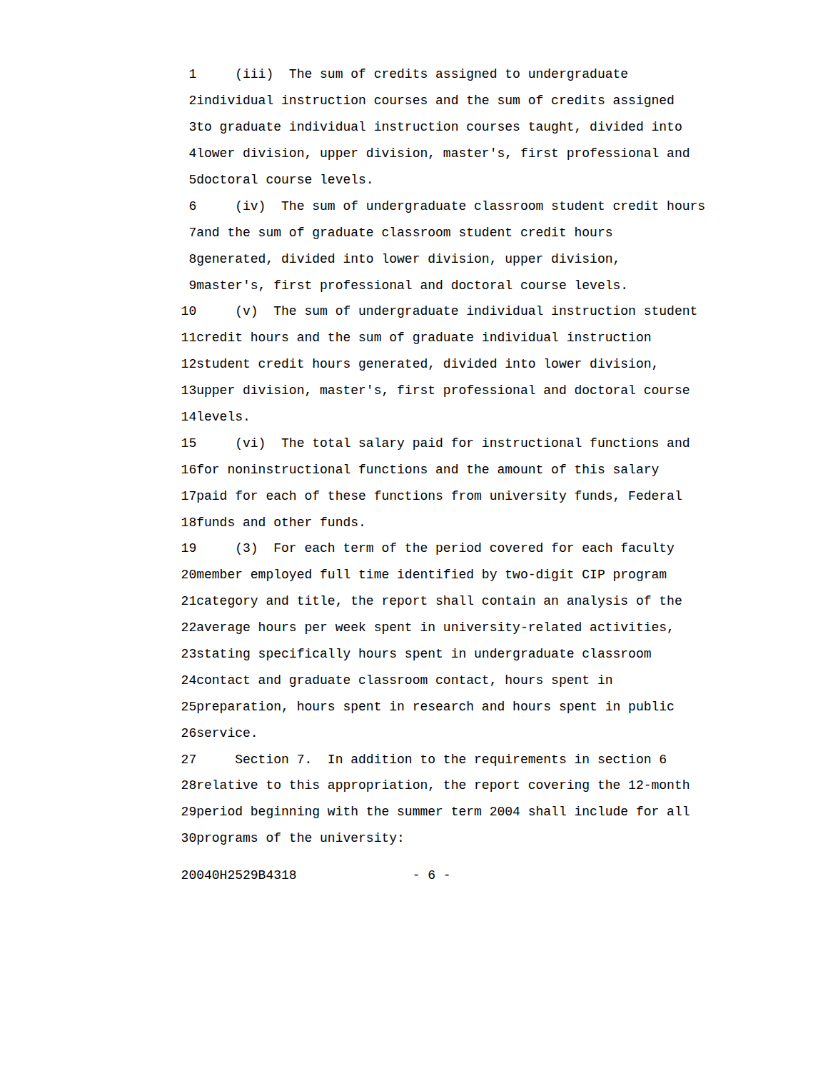| 1 | (iii) The sum of credits assigned to undergraduate |
| 2 | individual instruction courses and the sum of credits assigned |
| 3 | to graduate individual instruction courses taught, divided into |
| 4 | lower division, upper division, master's, first professional and |
| 5 | doctoral course levels. |
| 6 | (iv) The sum of undergraduate classroom student credit hours |
| 7 | and the sum of graduate classroom student credit hours |
| 8 | generated, divided into lower division, upper division, |
| 9 | master's, first professional and doctoral course levels. |
| 10 | (v) The sum of undergraduate individual instruction student |
| 11 | credit hours and the sum of graduate individual instruction |
| 12 | student credit hours generated, divided into lower division, |
| 13 | upper division, master's, first professional and doctoral course |
| 14 | levels. |
| 15 | (vi) The total salary paid for instructional functions and |
| 16 | for noninstructional functions and the amount of this salary |
| 17 | paid for each of these functions from university funds, Federal |
| 18 | funds and other funds. |
| 19 | (3) For each term of the period covered for each faculty |
| 20 | member employed full time identified by two-digit CIP program |
| 21 | category and title, the report shall contain an analysis of the |
| 22 | average hours per week spent in university-related activities, |
| 23 | stating specifically hours spent in undergraduate classroom |
| 24 | contact and graduate classroom contact, hours spent in |
| 25 | preparation, hours spent in research and hours spent in public |
| 26 | service. |
| 27 | Section 7. In addition to the requirements in section 6 |
| 28 | relative to this appropriation, the report covering the 12-month |
| 29 | period beginning with the summer term 2004 shall include for all |
| 30 | programs of the university: |
20040H2529B4318 - 6 -